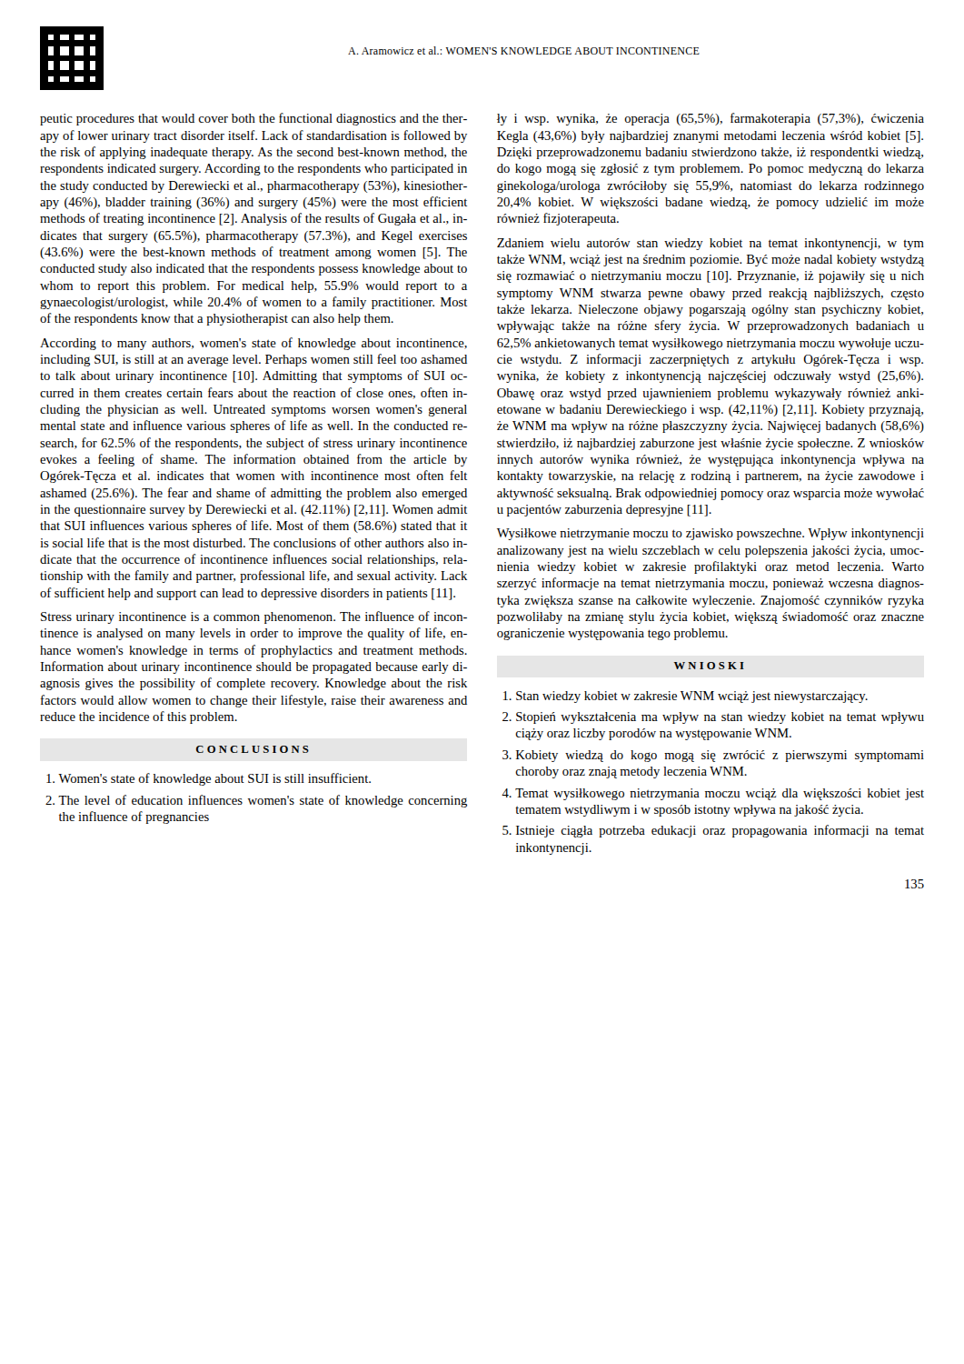A. Aramowicz et al.: WOMEN'S KNOWLEDGE ABOUT INCONTINENCE
peutic procedures that would cover both the functional diagnostics and the therapy of lower urinary tract disorder itself. Lack of standardisation is followed by the risk of applying inadequate therapy. As the second best-known method, the respondents indicated surgery. According to the respondents who participated in the study conducted by Derewiecki et al., pharmacotherapy (53%), kinesiotherapy (46%), bladder training (36%) and surgery (45%) were the most efficient methods of treating incontinence [2]. Analysis of the results of Gugała et al., indicates that surgery (65.5%), pharmacotherapy (57.3%), and Kegel exercises (43.6%) were the best-known methods of treatment among women [5]. The conducted study also indicated that the respondents possess knowledge about to whom to report this problem. For medical help, 55.9% would report to a gynaecologist/urologist, while 20.4% of women to a family practitioner. Most of the respondents know that a physiotherapist can also help them.
According to many authors, women's state of knowledge about incontinence, including SUI, is still at an average level. Perhaps women still feel too ashamed to talk about urinary incontinence [10]. Admitting that symptoms of SUI occurred in them creates certain fears about the reaction of close ones, often including the physician as well. Untreated symptoms worsen women's general mental state and influence various spheres of life as well. In the conducted research, for 62.5% of the respondents, the subject of stress urinary incontinence evokes a feeling of shame. The information obtained from the article by Ogórek-Tęcza et al. indicates that women with incontinence most often felt ashamed (25.6%). The fear and shame of admitting the problem also emerged in the questionnaire survey by Derewiecki et al. (42.11%) [2,11]. Women admit that SUI influences various spheres of life. Most of them (58.6%) stated that it is social life that is the most disturbed. The conclusions of other authors also indicate that the occurrence of incontinence influences social relationships, relationship with the family and partner, professional life, and sexual activity. Lack of sufficient help and support can lead to depressive disorders in patients [11].
Stress urinary incontinence is a common phenomenon. The influence of incontinence is analysed on many levels in order to improve the quality of life, enhance women's knowledge in terms of prophylactics and treatment methods. Information about urinary incontinence should be propagated because early diagnosis gives the possibility of complete recovery. Knowledge about the risk factors would allow women to change their lifestyle, raise their awareness and reduce the incidence of this problem.
CONCLUSIONS
Women's state of knowledge about SUI is still insufficient.
The level of education influences women's state of knowledge concerning the influence of pregnancies
ły i wsp. wynika, że operacja (65,5%), farmakoterapia (57,3%), ćwiczenia Kegla (43,6%) były najbardziej znanymi metodami leczenia wśród kobiet [5]. Dzięki przeprowadzonemu badaniu stwierdzono także, iż respondentki wiedzą, do kogo mogą się zgłosić z tym problemem. Po pomoc medyczną do lekarza ginekologa/urologa zwróciłoby się 55,9%, natomiast do lekarza rodzinnego 20,4% kobiet. W większości badane wiedzą, że pomocy udzielić im może również fizjoterapeuta.
Zdaniem wielu autorów stan wiedzy kobiet na temat inkontynencji, w tym także WNM, wciąż jest na średnim poziomie. Być może nadal kobiety wstydzą się rozmawiać o nietrzymaniu moczu [10]. Przyznanie, iż pojawiły się u nich symptomy WNM stwarza pewne obawy przed reakcją najbliższych, często także lekarza. Nieleczone objawy pogarszają ogólny stan psychiczny kobiet, wpływając także na różne sfery życia. W przeprowadzonych badaniach u 62,5% ankietowanych temat wysiłkowego nietrzymania moczu wywołuje uczucie wstydu. Z informacji zaczerpniętych z artykułu Ogórek-Tęcza i wsp. wynika, że kobiety z inkontynencją najczęściej odczuwały wstyd (25,6%). Obawę oraz wstyd przed ujawnieniem problemu wykazywały również ankietowane w badaniu Derewieckiego i wsp. (42,11%) [2,11]. Kobiety przyznają, że WNM ma wpływ na różne płaszczyzny życia. Najwięcej badanych (58,6%) stwierdziło, iż najbardziej zaburzone jest właśnie życie społeczne. Z wniosków innych autorów wynika również, że występująca inkontynencja wpływa na kontakty towarzyskie, na relację z rodziną i partnerem, na życie zawodowe i aktywność seksualną. Brak odpowiedniej pomocy oraz wsparcia może wywołać u pacjentów zaburzenia depresyjne [11].
Wysiłkowe nietrzymanie moczu to zjawisko powszechne. Wpływ inkontynencji analizowany jest na wielu szczeblach w celu polepszenia jakości życia, umocnienia wiedzy kobiet w zakresie profilaktyki oraz metod leczenia. Warto szerzyć informacje na temat nietrzymania moczu, ponieważ wczesna diagnostyka zwiększa szanse na całkowite wyleczenie. Znajomość czynników ryzyka pozwoliłaby na zmianę stylu życia kobiet, większą świadomość oraz znaczne ograniczenie występowania tego problemu.
WNIOSKI
Stan wiedzy kobiet w zakresie WNM wciąż jest niewystarczający.
Stopień wykształcenia ma wpływ na stan wiedzy kobiet na temat wpływu ciąży oraz liczby porodów na występowanie WNM.
Kobiety wiedzą do kogo mogą się zwrócić z pierwszymi symptomami choroby oraz znają metody leczenia WNM.
Temat wysiłkowego nietrzymania moczu wciąż dla większości kobiet jest tematem wstydliwym i w sposób istotny wpływa na jakość życia.
Istnieje ciągła potrzeba edukacji oraz propagowania informacji na temat inkontynencji.
135